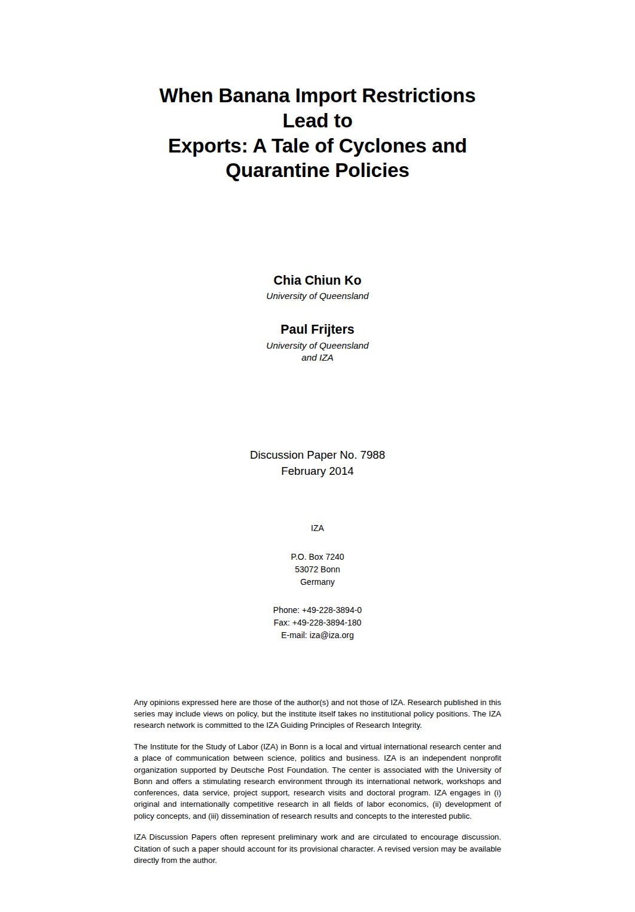When Banana Import Restrictions Lead to
Exports: A Tale of Cyclones and
Quarantine Policies
Chia Chiun Ko
University of Queensland
Paul Frijters
University of Queensland
and IZA
Discussion Paper No. 7988
February 2014
IZA
P.O. Box 7240
53072 Bonn
Germany
Phone: +49-228-3894-0
Fax: +49-228-3894-180
E-mail: iza@iza.org
Any opinions expressed here are those of the author(s) and not those of IZA. Research published in this series may include views on policy, but the institute itself takes no institutional policy positions. The IZA research network is committed to the IZA Guiding Principles of Research Integrity.
The Institute for the Study of Labor (IZA) in Bonn is a local and virtual international research center and a place of communication between science, politics and business. IZA is an independent nonprofit organization supported by Deutsche Post Foundation. The center is associated with the University of Bonn and offers a stimulating research environment through its international network, workshops and conferences, data service, project support, research visits and doctoral program. IZA engages in (i) original and internationally competitive research in all fields of labor economics, (ii) development of policy concepts, and (iii) dissemination of research results and concepts to the interested public.
IZA Discussion Papers often represent preliminary work and are circulated to encourage discussion. Citation of such a paper should account for its provisional character. A revised version may be available directly from the author.